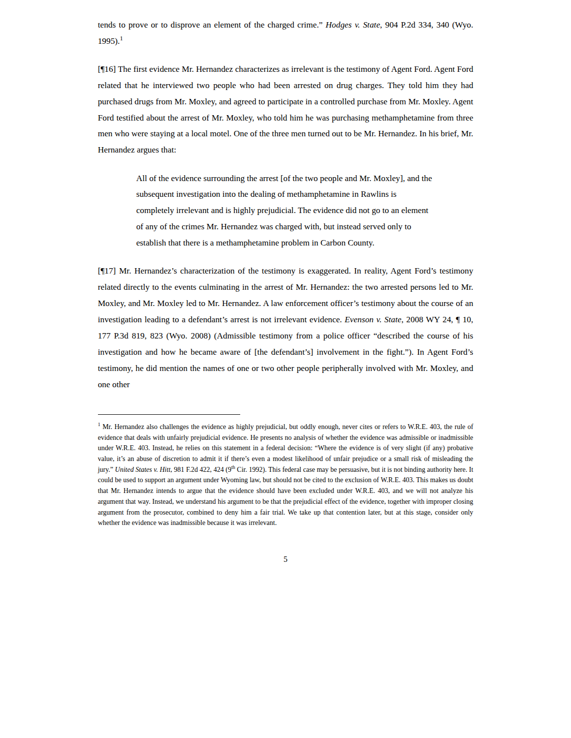tends to prove or to disprove an element of the charged crime.” Hodges v. State, 904 P.2d 334, 340 (Wyo. 1995).1
[¶16] The first evidence Mr. Hernandez characterizes as irrelevant is the testimony of Agent Ford. Agent Ford related that he interviewed two people who had been arrested on drug charges. They told him they had purchased drugs from Mr. Moxley, and agreed to participate in a controlled purchase from Mr. Moxley. Agent Ford testified about the arrest of Mr. Moxley, who told him he was purchasing methamphetamine from three men who were staying at a local motel. One of the three men turned out to be Mr. Hernandez. In his brief, Mr. Hernandez argues that:
All of the evidence surrounding the arrest [of the two people and Mr. Moxley], and the subsequent investigation into the dealing of methamphetamine in Rawlins is completely irrelevant and is highly prejudicial. The evidence did not go to an element of any of the crimes Mr. Hernandez was charged with, but instead served only to establish that there is a methamphetamine problem in Carbon County.
[¶17] Mr. Hernandez’s characterization of the testimony is exaggerated. In reality, Agent Ford’s testimony related directly to the events culminating in the arrest of Mr. Hernandez: the two arrested persons led to Mr. Moxley, and Mr. Moxley led to Mr. Hernandez. A law enforcement officer’s testimony about the course of an investigation leading to a defendant’s arrest is not irrelevant evidence. Evenson v. State, 2008 WY 24, ¶ 10, 177 P.3d 819, 823 (Wyo. 2008) (Admissible testimony from a police officer “described the course of his investigation and how he became aware of [the defendant’s] involvement in the fight.”). In Agent Ford’s testimony, he did mention the names of one or two other people peripherally involved with Mr. Moxley, and one other
1 Mr. Hernandez also challenges the evidence as highly prejudicial, but oddly enough, never cites or refers to W.R.E. 403, the rule of evidence that deals with unfairly prejudicial evidence. He presents no analysis of whether the evidence was admissible or inadmissible under W.R.E. 403. Instead, he relies on this statement in a federal decision: “Where the evidence is of very slight (if any) probative value, it’s an abuse of discretion to admit it if there’s even a modest likelihood of unfair prejudice or a small risk of misleading the jury.” United States v. Hitt, 981 F.2d 422, 424 (9th Cir. 1992). This federal case may be persuasive, but it is not binding authority here. It could be used to support an argument under Wyoming law, but should not be cited to the exclusion of W.R.E. 403. This makes us doubt that Mr. Hernandez intends to argue that the evidence should have been excluded under W.R.E. 403, and we will not analyze his argument that way. Instead, we understand his argument to be that the prejudicial effect of the evidence, together with improper closing argument from the prosecutor, combined to deny him a fair trial. We take up that contention later, but at this stage, consider only whether the evidence was inadmissible because it was irrelevant.
5